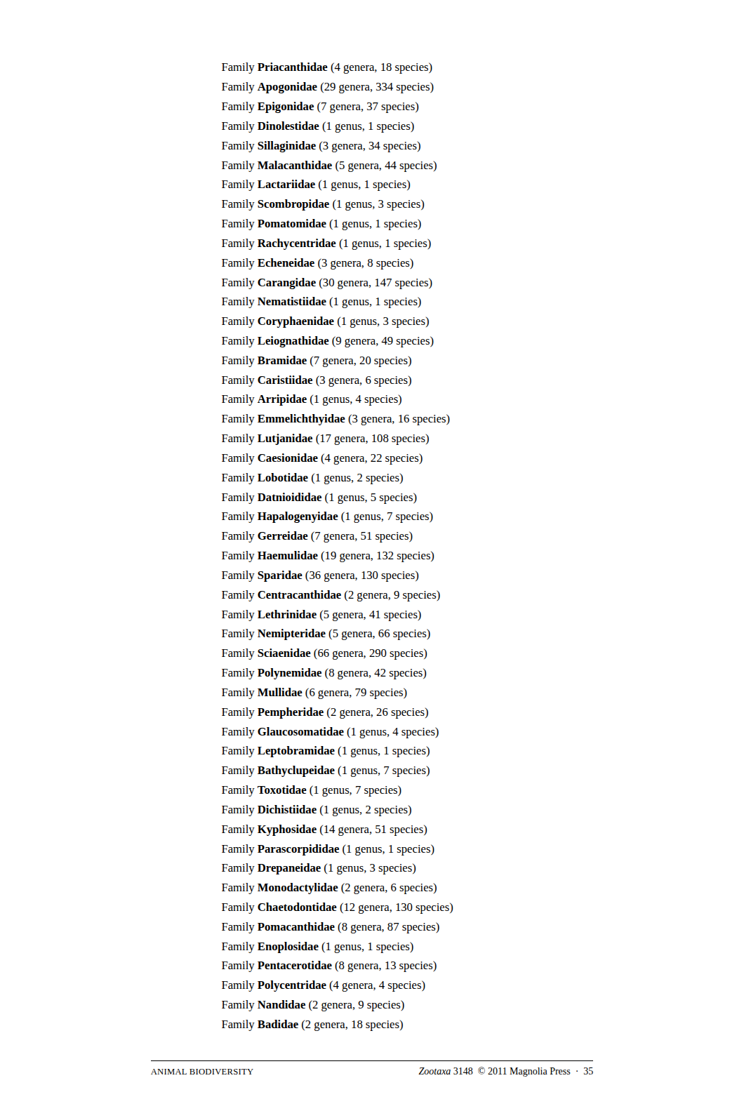Family Priacanthidae (4 genera, 18 species)
Family Apogonidae (29 genera, 334 species)
Family Epigonidae (7 genera, 37 species)
Family Dinolestidae (1 genus, 1 species)
Family Sillaginidae (3 genera, 34 species)
Family Malacanthidae (5 genera, 44 species)
Family Lactariidae (1 genus, 1 species)
Family Scombropidae (1 genus, 3 species)
Family Pomatomidae (1 genus, 1 species)
Family Rachycentridae (1 genus, 1 species)
Family Echeneidae (3 genera, 8 species)
Family Carangidae (30 genera, 147 species)
Family Nematistiidae (1 genus, 1 species)
Family Coryphaenidae (1 genus, 3 species)
Family Leiognathidae (9 genera, 49 species)
Family Bramidae (7 genera, 20 species)
Family Caristiidae (3 genera, 6 species)
Family Arripidae (1 genus, 4 species)
Family Emmelichthyidae (3 genera, 16 species)
Family Lutjanidae (17 genera, 108 species)
Family Caesionidae (4 genera, 22 species)
Family Lobotidae (1 genus, 2 species)
Family Datnioididae (1 genus, 5 species)
Family Hapalogenyidae (1 genus, 7 species)
Family Gerreidae (7 genera, 51 species)
Family Haemulidae (19 genera, 132 species)
Family Sparidae (36 genera, 130 species)
Family Centracanthidae (2 genera, 9 species)
Family Lethrinidae (5 genera, 41 species)
Family Nemipteridae (5 genera, 66 species)
Family Sciaenidae (66 genera, 290 species)
Family Polynemidae (8 genera, 42 species)
Family Mullidae (6 genera, 79 species)
Family Pempheridae (2 genera, 26 species)
Family Glaucosomatidae (1 genus, 4 species)
Family Leptobramidae (1 genus, 1 species)
Family Bathyclupeidae (1 genus, 7 species)
Family Toxotidae (1 genus, 7 species)
Family Dichistiidae (1 genus, 2 species)
Family Kyphosidae (14 genera, 51 species)
Family Parascorpididae (1 genus, 1 species)
Family Drepaneidae (1 genus, 3 species)
Family Monodactylidae (2 genera, 6 species)
Family Chaetodontidae (12 genera, 130 species)
Family Pomacanthidae (8 genera, 87 species)
Family Enoplosidae (1 genus, 1 species)
Family Pentacerotidae (8 genera, 13 species)
Family Polycentridae (4 genera, 4 species)
Family Nandidae (2 genera, 9 species)
Family Badidae (2 genera, 18 species)
ANIMAL BIODIVERSITY
Zootaxa 3148 © 2011 Magnolia Press · 35